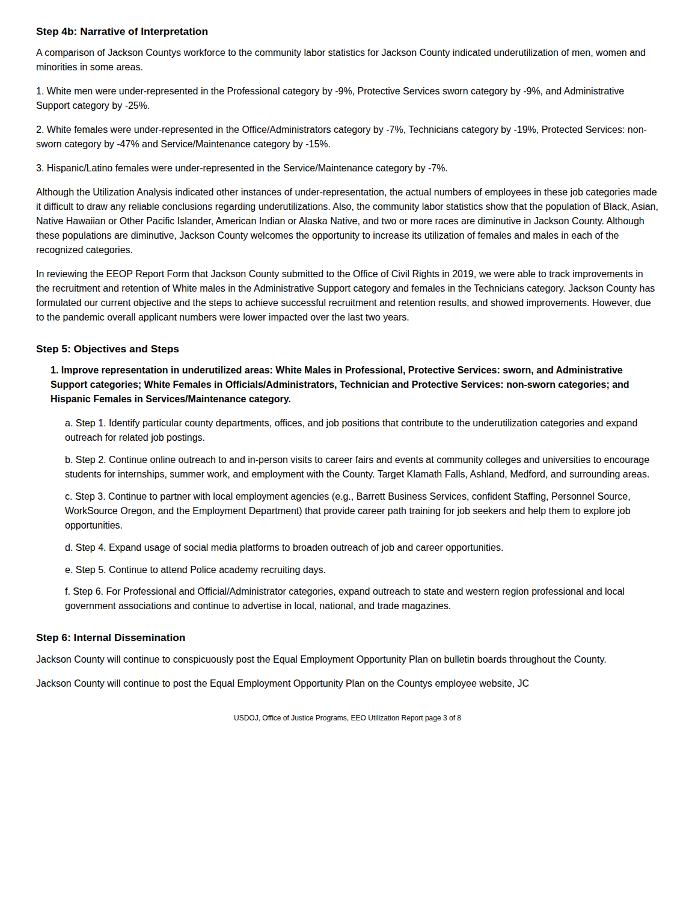Step 4b: Narrative of Interpretation
A comparison of Jackson Countys workforce to the community labor statistics for Jackson County indicated underutilization of men, women and minorities in some areas.
1. White men were under-represented in the Professional category by -9%, Protective Services sworn category by -9%, and Administrative Support category by -25%.
2. White females were under-represented in the Office/Administrators category by -7%, Technicians category by -19%, Protected Services: non-sworn category by -47% and Service/Maintenance category by -15%.
3. Hispanic/Latino females were under-represented in the Service/Maintenance category by -7%.
Although the Utilization Analysis indicated other instances of under-representation, the actual numbers of employees in these job categories made it difficult to draw any reliable conclusions regarding underutilizations. Also, the community labor statistics show that the population of Black, Asian, Native Hawaiian or Other Pacific Islander, American Indian or Alaska Native, and two or more races are diminutive in Jackson County. Although these populations are diminutive, Jackson County welcomes the opportunity to increase its utilization of females and males in each of the recognized categories.
In reviewing the EEOP Report Form that Jackson County submitted to the Office of Civil Rights in 2019, we were able to track improvements in the recruitment and retention of White males in the Administrative Support category and females in the Technicians category. Jackson County has formulated our current objective and the steps to achieve successful recruitment and retention results, and showed improvements. However, due to the pandemic overall applicant numbers were lower impacted over the last two years.
Step 5: Objectives and Steps
1. Improve representation in underutilized areas: White Males in Professional, Protective Services: sworn, and Administrative Support categories; White Females in Officials/Administrators, Technician and Protective Services: non-sworn categories; and Hispanic Females in Services/Maintenance category.
a. Step 1. Identify particular county departments, offices, and job positions that contribute to the underutilization categories and expand outreach for related job postings.
b. Step 2. Continue online outreach to and in-person visits to career fairs and events at community colleges and universities to encourage students for internships, summer work, and employment with the County. Target Klamath Falls, Ashland, Medford, and surrounding areas.
c. Step 3. Continue to partner with local employment agencies (e.g., Barrett Business Services, confident Staffing, Personnel Source, WorkSource Oregon, and the Employment Department) that provide career path training for job seekers and help them to explore job opportunities.
d. Step 4. Expand usage of social media platforms to broaden outreach of job and career opportunities.
e. Step 5. Continue to attend Police academy recruiting days.
f. Step 6. For Professional and Official/Administrator categories, expand outreach to state and western region professional and local government associations and continue to advertise in local, national, and trade magazines.
Step 6: Internal Dissemination
Jackson County will continue to conspicuously post the Equal Employment Opportunity Plan on bulletin boards throughout the County.
Jackson County will continue to post the Equal Employment Opportunity Plan on the Countys employee website, JC
USDOJ, Office of Justice Programs, EEO Utilization Report page 3 of 8